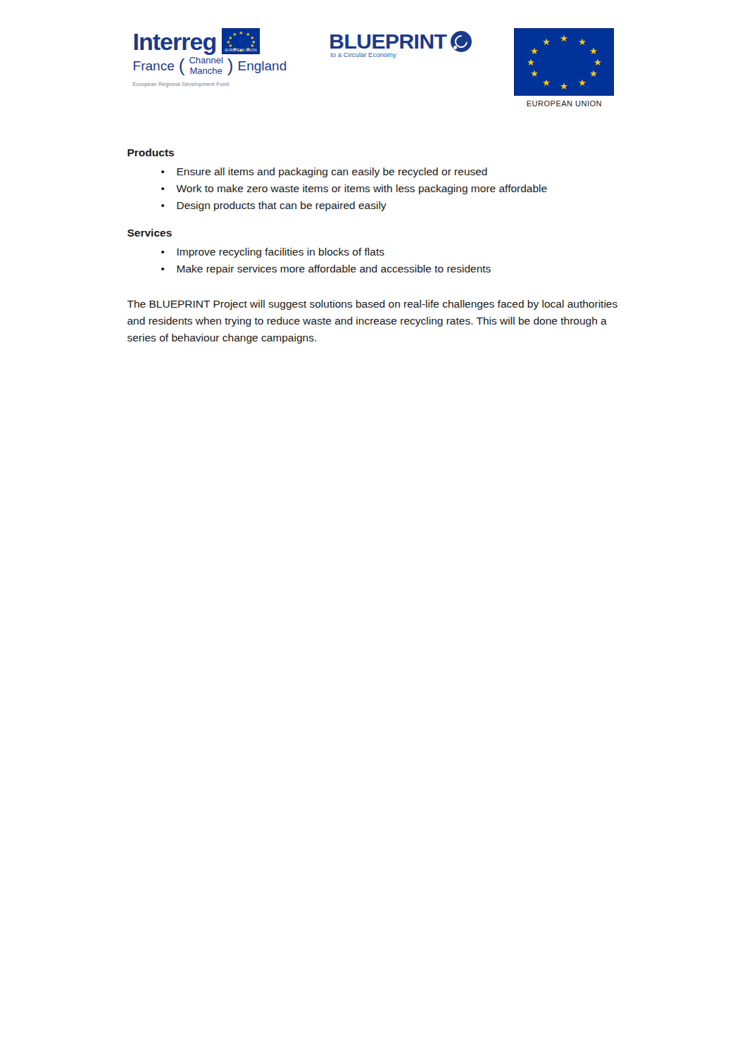Interreg ★ ★ ★ ★ ★ ★ ★ ★ ★ ★ ★ ★ EUROPEAN UNION
France ( Channel Manche ) England
European Regional Development Fund
BLUEPRINT
to a Circular Economy
★ ★ ★ ★ ★ ★ ★ ★ ★ ★ ★ ★
EUROPEAN UNION
Products
Ensure all items and packaging can easily be recycled or reused
Work to make zero waste items or items with less packaging more affordable
Design products that can be repaired easily
Services
Improve recycling facilities in blocks of flats
Make repair services more affordable and accessible to residents
The BLUEPRINT Project will suggest solutions based on real-life challenges faced by local authorities and residents when trying to reduce waste and increase recycling rates. This will be done through a series of behaviour change campaigns.